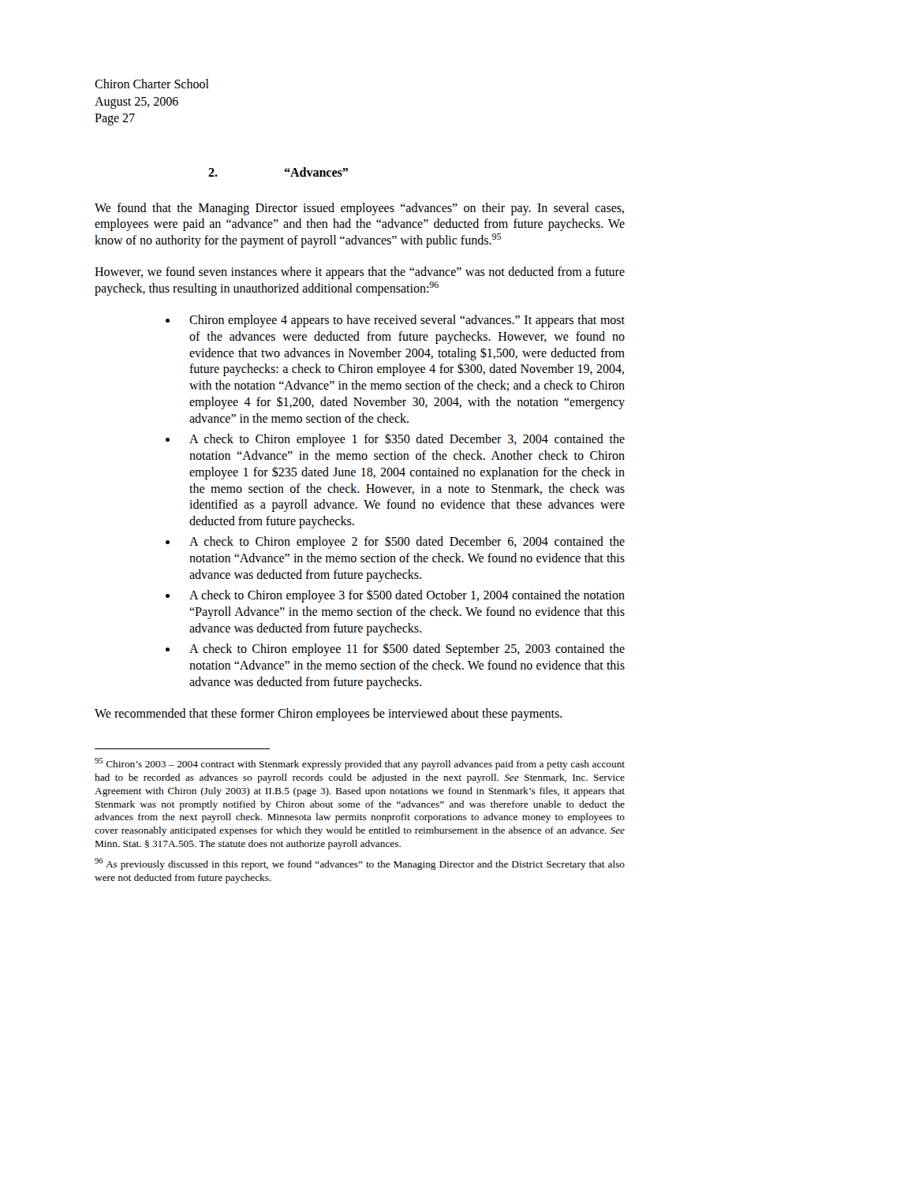Chiron Charter School
August 25, 2006
Page 27
2.“Advances”
We found that the Managing Director issued employees “advances” on their pay. In several cases, employees were paid an “advance” and then had the “advance” deducted from future paychecks. We know of no authority for the payment of payroll “advances” with public funds.95
However, we found seven instances where it appears that the “advance” was not deducted from a future paycheck, thus resulting in unauthorized additional compensation:96
Chiron employee 4 appears to have received several “advances.” It appears that most of the advances were deducted from future paychecks. However, we found no evidence that two advances in November 2004, totaling $1,500, were deducted from future paychecks: a check to Chiron employee 4 for $300, dated November 19, 2004, with the notation “Advance” in the memo section of the check; and a check to Chiron employee 4 for $1,200, dated November 30, 2004, with the notation “emergency advance” in the memo section of the check.
A check to Chiron employee 1 for $350 dated December 3, 2004 contained the notation “Advance” in the memo section of the check. Another check to Chiron employee 1 for $235 dated June 18, 2004 contained no explanation for the check in the memo section of the check. However, in a note to Stenmark, the check was identified as a payroll advance. We found no evidence that these advances were deducted from future paychecks.
A check to Chiron employee 2 for $500 dated December 6, 2004 contained the notation “Advance” in the memo section of the check. We found no evidence that this advance was deducted from future paychecks.
A check to Chiron employee 3 for $500 dated October 1, 2004 contained the notation “Payroll Advance” in the memo section of the check. We found no evidence that this advance was deducted from future paychecks.
A check to Chiron employee 11 for $500 dated September 25, 2003 contained the notation “Advance” in the memo section of the check. We found no evidence that this advance was deducted from future paychecks.
We recommended that these former Chiron employees be interviewed about these payments.
95 Chiron’s 2003 – 2004 contract with Stenmark expressly provided that any payroll advances paid from a petty cash account had to be recorded as advances so payroll records could be adjusted in the next payroll. See Stenmark, Inc. Service Agreement with Chiron (July 2003) at II.B.5 (page 3). Based upon notations we found in Stenmark’s files, it appears that Stenmark was not promptly notified by Chiron about some of the “advances” and was therefore unable to deduct the advances from the next payroll check. Minnesota law permits nonprofit corporations to advance money to employees to cover reasonably anticipated expenses for which they would be entitled to reimbursement in the absence of an advance. See Minn. Stat. § 317A.505. The statute does not authorize payroll advances.
96 As previously discussed in this report, we found “advances” to the Managing Director and the District Secretary that also were not deducted from future paychecks.